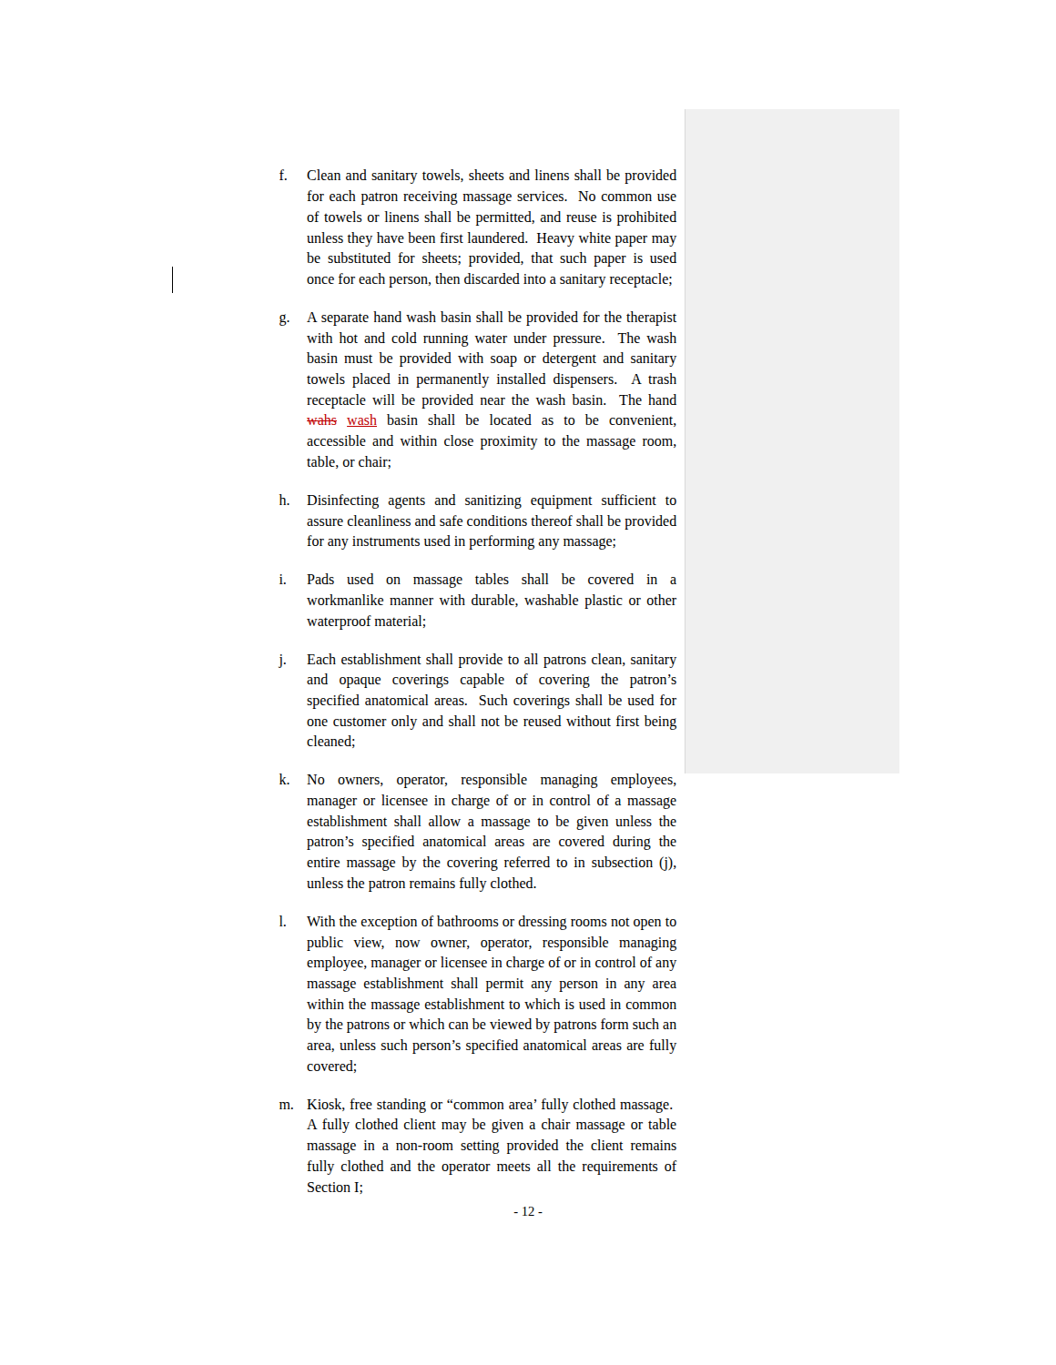f. Clean and sanitary towels, sheets and linens shall be provided for each patron receiving massage services. No common use of towels or linens shall be permitted, and reuse is prohibited unless they have been first laundered. Heavy white paper may be substituted for sheets; provided, that such paper is used once for each person, then discarded into a sanitary receptacle;
g. A separate hand wash basin shall be provided for the therapist with hot and cold running water under pressure. The wash basin must be provided with soap or detergent and sanitary towels placed in permanently installed dispensers. A trash receptacle will be provided near the wash basin. The hand wahs wash basin shall be located as to be convenient, accessible and within close proximity to the massage room, table, or chair;
h. Disinfecting agents and sanitizing equipment sufficient to assure cleanliness and safe conditions thereof shall be provided for any instruments used in performing any massage;
i. Pads used on massage tables shall be covered in a workmanlike manner with durable, washable plastic or other waterproof material;
j. Each establishment shall provide to all patrons clean, sanitary and opaque coverings capable of covering the patron’s specified anatomical areas. Such coverings shall be used for one customer only and shall not be reused without first being cleaned;
k. No owners, operator, responsible managing employees, manager or licensee in charge of or in control of a massage establishment shall allow a massage to be given unless the patron’s specified anatomical areas are covered during the entire massage by the covering referred to in subsection (j), unless the patron remains fully clothed.
l. With the exception of bathrooms or dressing rooms not open to public view, now owner, operator, responsible managing employee, manager or licensee in charge of or in control of any massage establishment shall permit any person in any area within the massage establishment to which is used in common by the patrons or which can be viewed by patrons form such an area, unless such person’s specified anatomical areas are fully covered;
m. Kiosk, free standing or “common area’ fully clothed massage. A fully clothed client may be given a chair massage or table massage in a non-room setting provided the client remains fully clothed and the operator meets all the requirements of Section I;
- 12 -